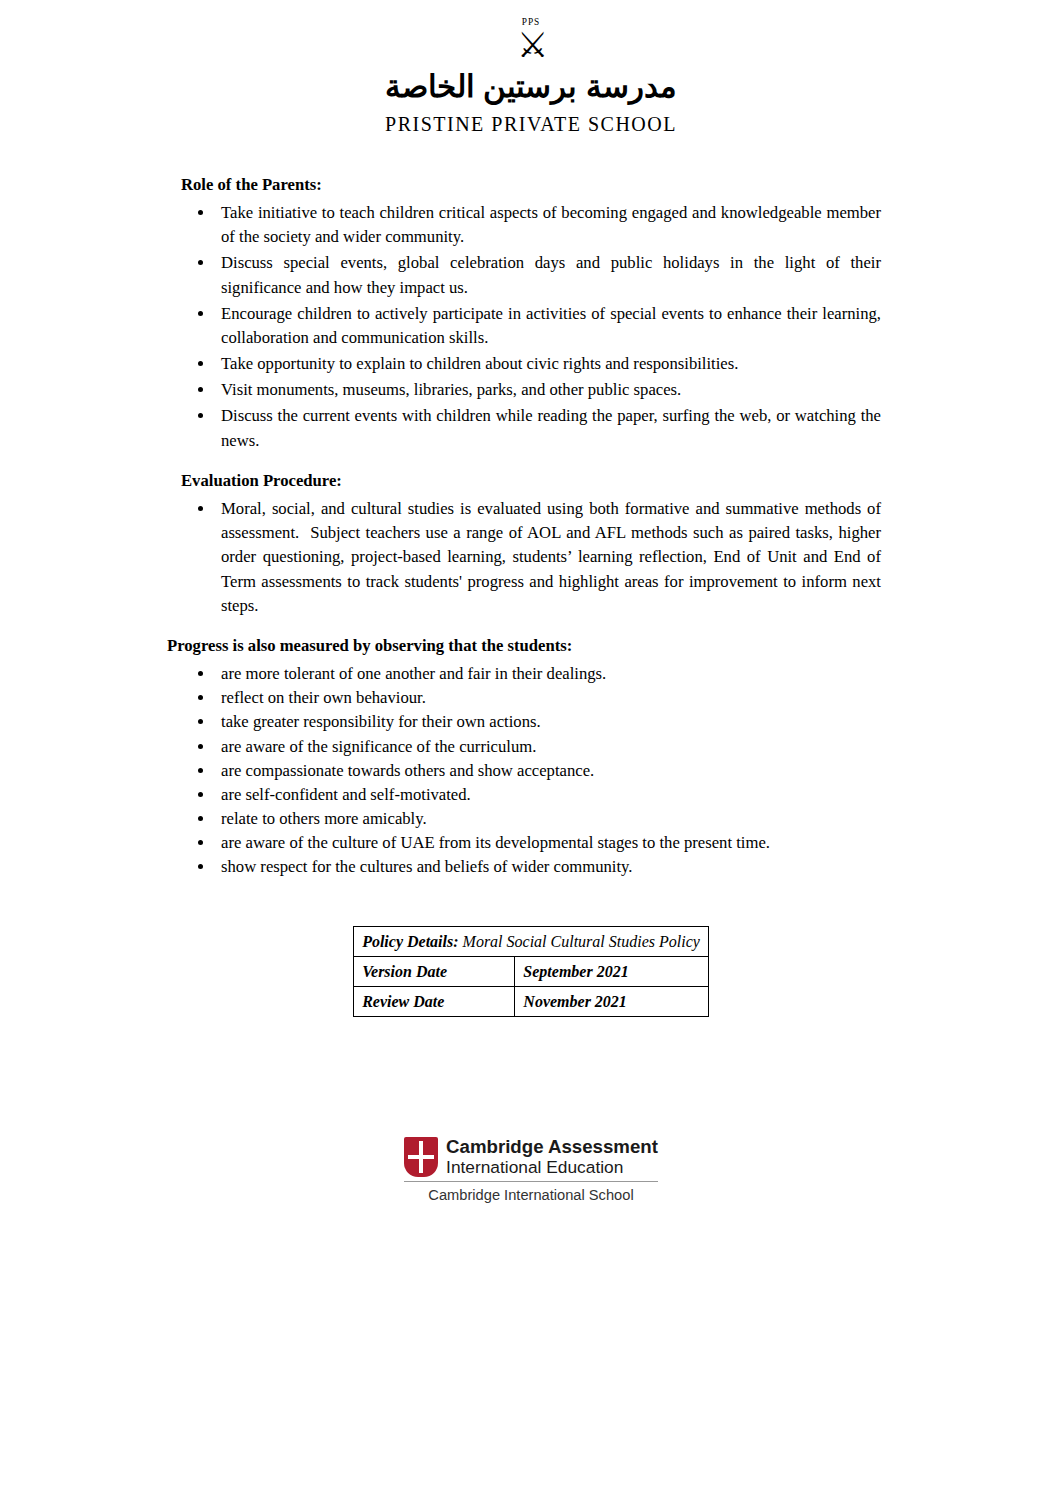PPS
⚔
مدرسة برستين الخاصة
PRISTINE PRIVATE SCHOOL
Role of the Parents:
Take initiative to teach children critical aspects of becoming engaged and knowledgeable member of the society and wider community.
Discuss special events, global celebration days and public holidays in the light of their significance and how they impact us.
Encourage children to actively participate in activities of special events to enhance their learning, collaboration and communication skills.
Take opportunity to explain to children about civic rights and responsibilities.
Visit monuments, museums, libraries, parks, and other public spaces.
Discuss the current events with children while reading the paper, surfing the web, or watching the news.
Evaluation Procedure:
Moral, social, and cultural studies is evaluated using both formative and summative methods of assessment. Subject teachers use a range of AOL and AFL methods such as paired tasks, higher order questioning, project-based learning, students’ learning reflection, End of Unit and End of Term assessments to track students' progress and highlight areas for improvement to inform next steps.
Progress is also measured by observing that the students:
are more tolerant of one another and fair in their dealings.
reflect on their own behaviour.
take greater responsibility for their own actions.
are aware of the significance of the curriculum.
are compassionate towards others and show acceptance.
are self-confident and self-motivated.
relate to others more amicably.
are aware of the culture of UAE from its developmental stages to the present time.
show respect for the cultures and beliefs of wider community.
| Policy Details: Moral Social Cultural Studies Policy |
| Version Date | September 2021 |
| Review Date | November 2021 |
Cambridge Assessment
International Education
Cambridge International School